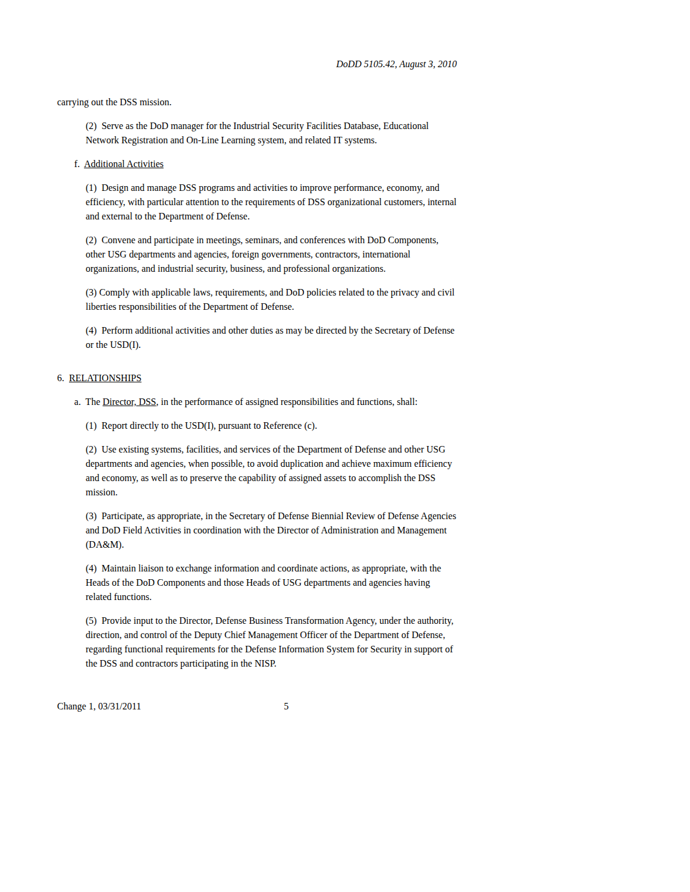DoDD 5105.42, August 3, 2010
carrying out the DSS mission.
(2) Serve as the DoD manager for the Industrial Security Facilities Database, Educational Network Registration and On-Line Learning system, and related IT systems.
f. Additional Activities
(1) Design and manage DSS programs and activities to improve performance, economy, and efficiency, with particular attention to the requirements of DSS organizational customers, internal and external to the Department of Defense.
(2) Convene and participate in meetings, seminars, and conferences with DoD Components, other USG departments and agencies, foreign governments, contractors, international organizations, and industrial security, business, and professional organizations.
(3) Comply with applicable laws, requirements, and DoD policies related to the privacy and civil liberties responsibilities of the Department of Defense.
(4) Perform additional activities and other duties as may be directed by the Secretary of Defense or the USD(I).
6. RELATIONSHIPS
a. The Director, DSS, in the performance of assigned responsibilities and functions, shall:
(1) Report directly to the USD(I), pursuant to Reference (c).
(2) Use existing systems, facilities, and services of the Department of Defense and other USG departments and agencies, when possible, to avoid duplication and achieve maximum efficiency and economy, as well as to preserve the capability of assigned assets to accomplish the DSS mission.
(3) Participate, as appropriate, in the Secretary of Defense Biennial Review of Defense Agencies and DoD Field Activities in coordination with the Director of Administration and Management (DA&M).
(4) Maintain liaison to exchange information and coordinate actions, as appropriate, with the Heads of the DoD Components and those Heads of USG departments and agencies having related functions.
(5) Provide input to the Director, Defense Business Transformation Agency, under the authority, direction, and control of the Deputy Chief Management Officer of the Department of Defense, regarding functional requirements for the Defense Information System for Security in support of the DSS and contractors participating in the NISP.
Change 1, 03/31/2011 5